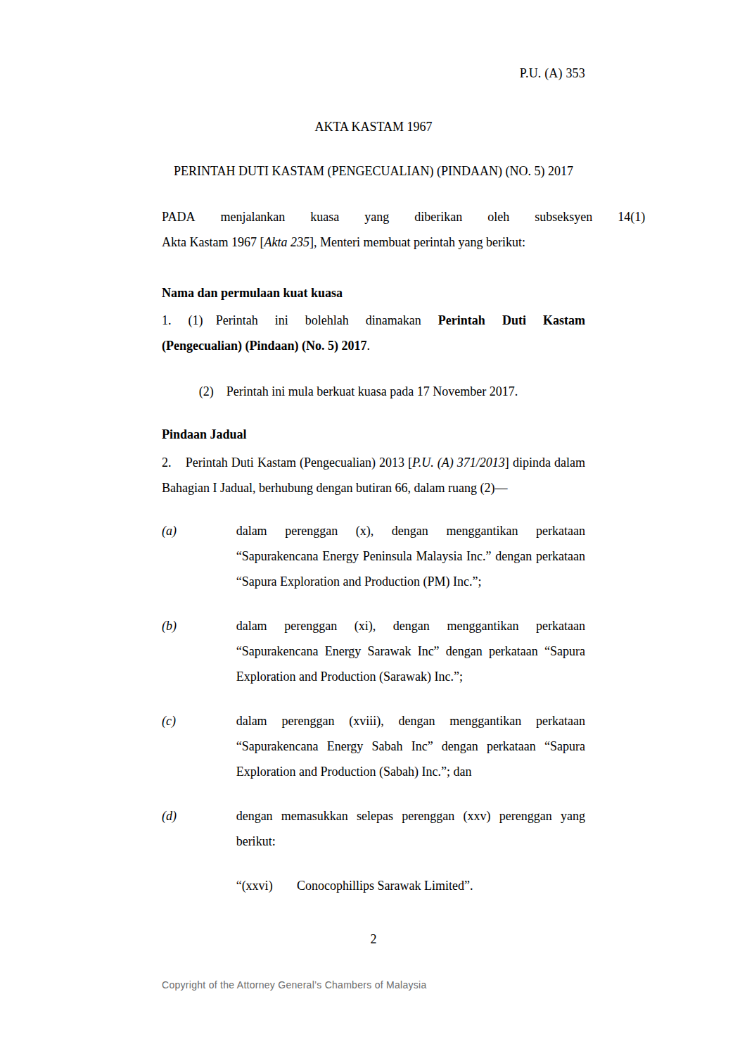P.U. (A) 353
AKTA KASTAM 1967
PERINTAH DUTI KASTAM (PENGECUALIAN) (PINDAAN) (NO. 5) 2017
PADA menjalankan kuasa yang diberikan oleh subseksyen 14(1) Akta Kastam 1967 [Akta 235], Menteri membuat perintah yang berikut:
Nama dan permulaan kuat kuasa
1. (1) Perintah ini bolehlah dinamakan Perintah Duti Kastam (Pengecualian) (Pindaan) (No. 5) 2017.
(2) Perintah ini mula berkuat kuasa pada 17 November 2017.
Pindaan Jadual
2. Perintah Duti Kastam (Pengecualian) 2013 [P.U. (A) 371/2013] dipinda dalam Bahagian I Jadual, berhubung dengan butiran 66, dalam ruang (2)—
(a) dalam perenggan (x), dengan menggantikan perkataan “Sapurakencana Energy Peninsula Malaysia Inc.” dengan perkataan “Sapura Exploration and Production (PM) Inc.”;
(b) dalam perenggan (xi), dengan menggantikan perkataan “Sapurakencana Energy Sarawak Inc” dengan perkataan “Sapura Exploration and Production (Sarawak) Inc.”;
(c) dalam perenggan (xviii), dengan menggantikan perkataan “Sapurakencana Energy Sabah Inc” dengan perkataan “Sapura Exploration and Production (Sabah) Inc.”; dan
(d) dengan memasukkan selepas perenggan (xxv) perenggan yang berikut:
“(xxvi) Conocophillips Sarawak Limited”.
2
Copyright of the Attorney General’s Chambers of Malaysia